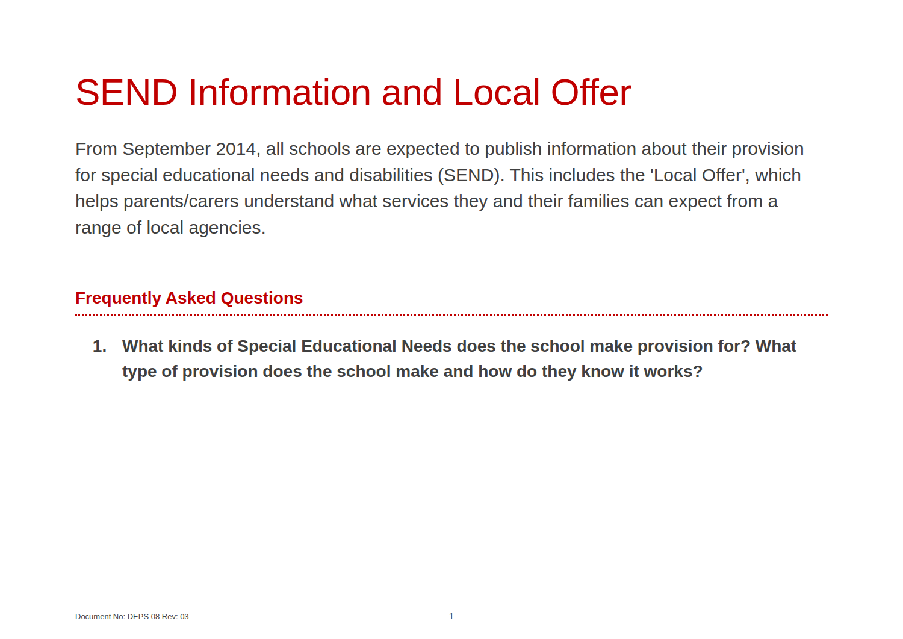SEND Information and Local Offer
From September 2014, all schools are expected to publish information about their provision for special educational needs and disabilities (SEND). This includes the 'Local Offer', which helps parents/carers understand what services they and their families can expect from a range of local agencies.
Frequently Asked Questions
What kinds of Special Educational Needs does the school make provision for? What type of provision does the school make and how do they know it works?
Document No: DEPS 08 Rev: 03 1